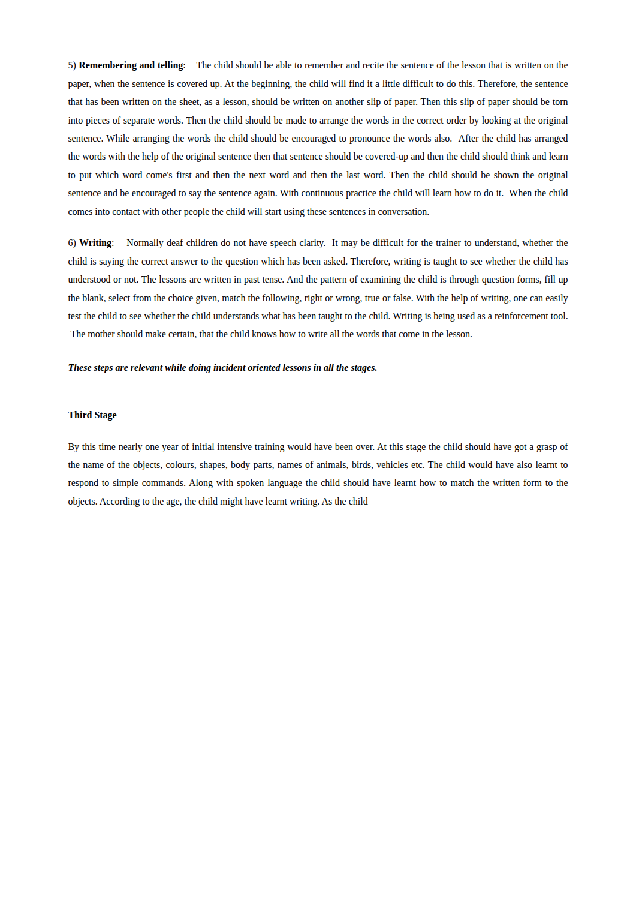5) Remembering and telling: The child should be able to remember and recite the sentence of the lesson that is written on the paper, when the sentence is covered up. At the beginning, the child will find it a little difficult to do this. Therefore, the sentence that has been written on the sheet, as a lesson, should be written on another slip of paper. Then this slip of paper should be torn into pieces of separate words. Then the child should be made to arrange the words in the correct order by looking at the original sentence. While arranging the words the child should be encouraged to pronounce the words also. After the child has arranged the words with the help of the original sentence then that sentence should be covered-up and then the child should think and learn to put which word come's first and then the next word and then the last word. Then the child should be shown the original sentence and be encouraged to say the sentence again. With continuous practice the child will learn how to do it. When the child comes into contact with other people the child will start using these sentences in conversation.
6) Writing: Normally deaf children do not have speech clarity. It may be difficult for the trainer to understand, whether the child is saying the correct answer to the question which has been asked. Therefore, writing is taught to see whether the child has understood or not. The lessons are written in past tense. And the pattern of examining the child is through question forms, fill up the blank, select from the choice given, match the following, right or wrong, true or false. With the help of writing, one can easily test the child to see whether the child understands what has been taught to the child. Writing is being used as a reinforcement tool. The mother should make certain, that the child knows how to write all the words that come in the lesson.
These steps are relevant while doing incident oriented lessons in all the stages.
Third Stage
By this time nearly one year of initial intensive training would have been over. At this stage the child should have got a grasp of the name of the objects, colours, shapes, body parts, names of animals, birds, vehicles etc. The child would have also learnt to respond to simple commands. Along with spoken language the child should have learnt how to match the written form to the objects. According to the age, the child might have learnt writing. As the child